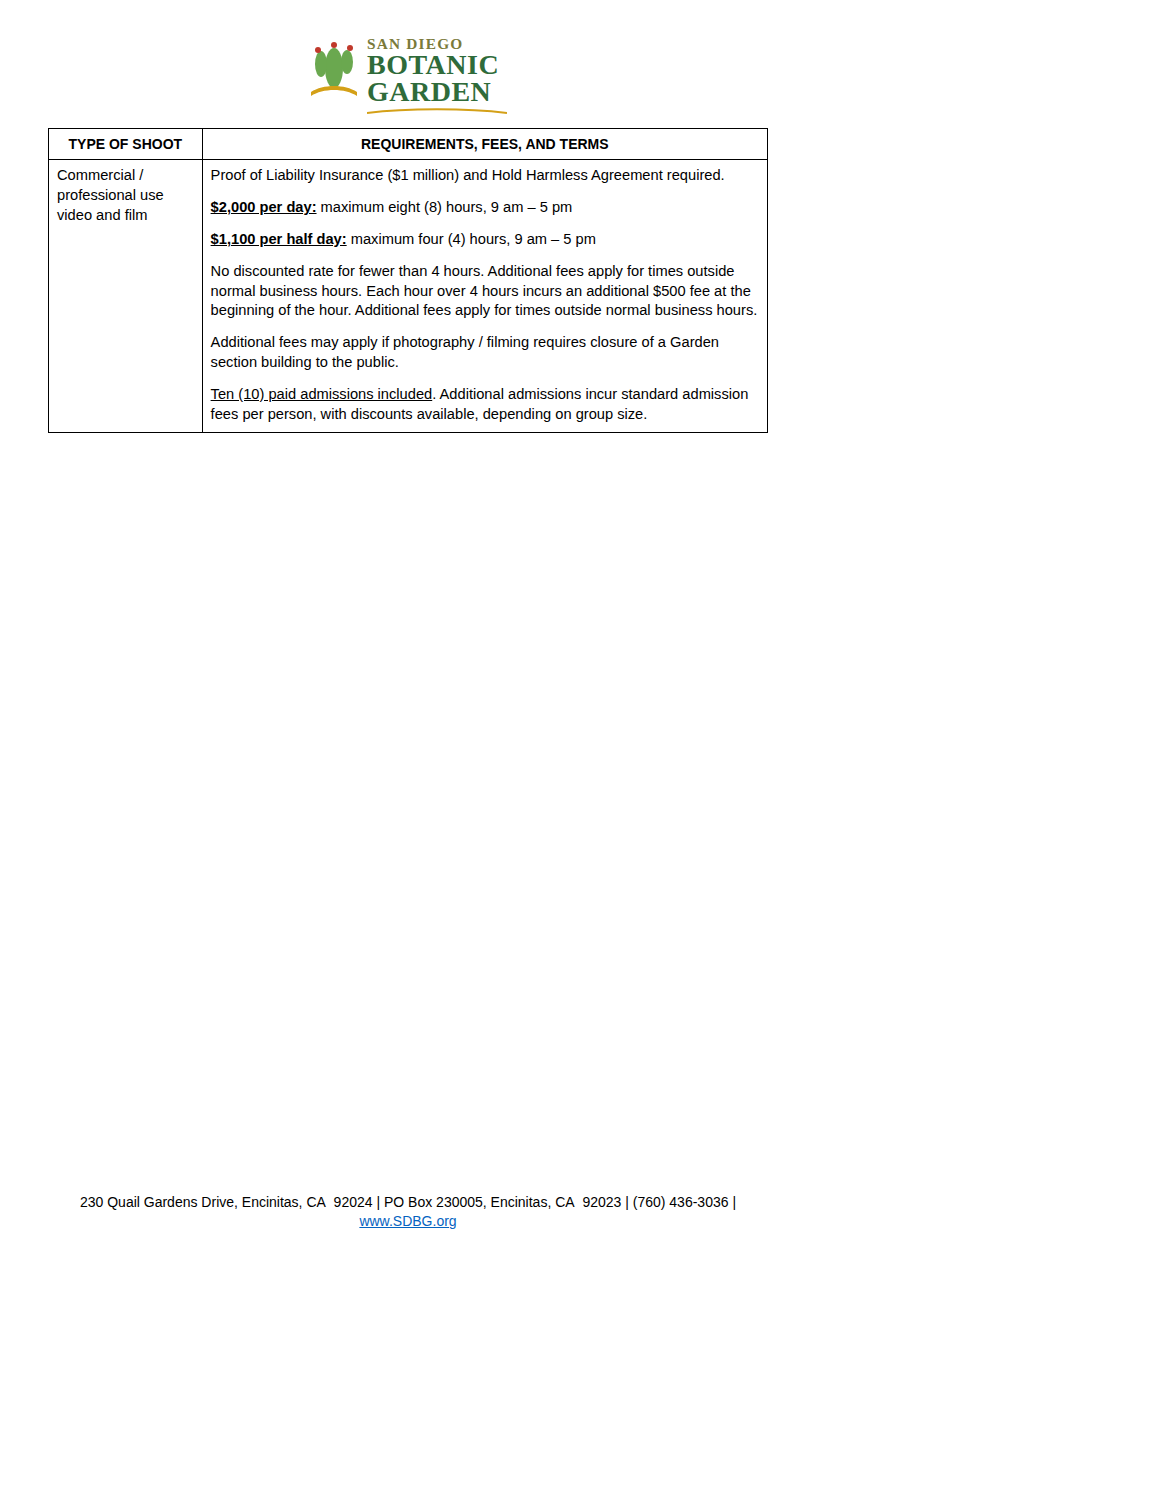SAN DIEGO BOTANIC GARDEN
| TYPE OF SHOOT | REQUIREMENTS, FEES, AND TERMS |
| --- | --- |
| Commercial / professional use video and film | Proof of Liability Insurance ($1 million) and Hold Harmless Agreement required. $2,000 per day: maximum eight (8) hours, 9 am – 5 pm $1,100 per half day: maximum four (4) hours, 9 am – 5 pm No discounted rate for fewer than 4 hours. Additional fees apply for times outside normal business hours. Each hour over 4 hours incurs an additional $500 fee at the beginning of the hour. Additional fees apply for times outside normal business hours. Additional fees may apply if photography / filming requires closure of a Garden section building to the public. Ten (10) paid admissions included . Additional admissions incur standard admission fees per person, with discounts available, depending on group size. |
230 Quail Gardens Drive, Encinitas, CA 92024 | PO Box 230005, Encinitas, CA 92023 | (760) 436-3036 | www.SDBG.org